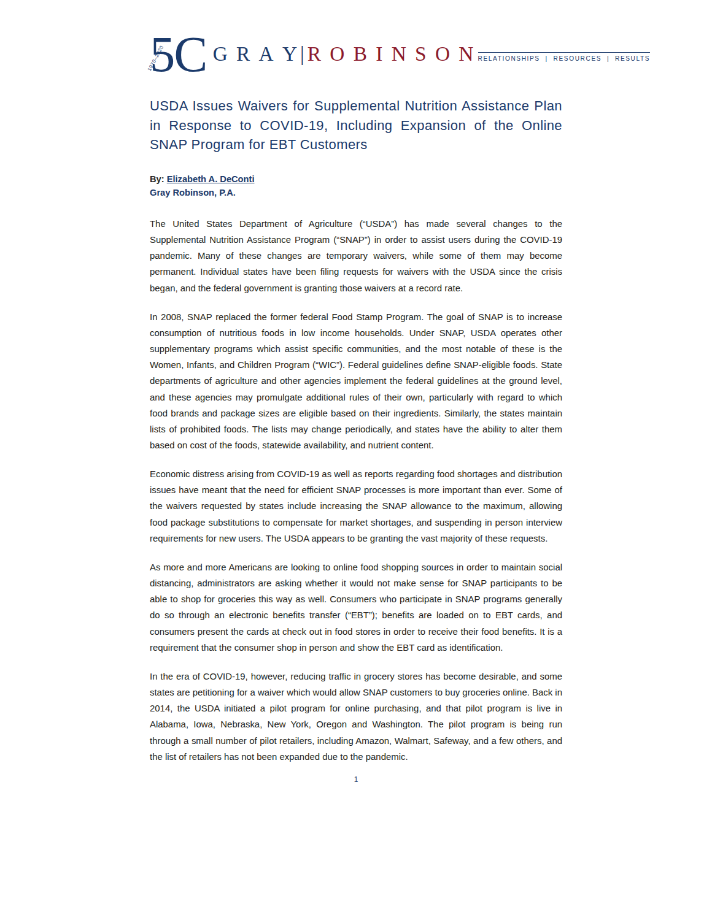5C1970–2020 G R A Y|R O B I N S O N RELATIONSHIPS | RESOURCES | RESULTS
USDA Issues Waivers for Supplemental Nutrition Assistance Plan in Response to COVID-19, Including Expansion of the Online SNAP Program for EBT Customers
By: Elizabeth A. DeConti Gray Robinson, P.A.
The United States Department of Agriculture (“USDA”) has made several changes to the Supplemental Nutrition Assistance Program (“SNAP”) in order to assist users during the COVID-19 pandemic. Many of these changes are temporary waivers, while some of them may become permanent. Individual states have been filing requests for waivers with the USDA since the crisis began, and the federal government is granting those waivers at a record rate.
In 2008, SNAP replaced the former federal Food Stamp Program. The goal of SNAP is to increase consumption of nutritious foods in low income households. Under SNAP, USDA operates other supplementary programs which assist specific communities, and the most notable of these is the Women, Infants, and Children Program (“WIC”). Federal guidelines define SNAP-eligible foods. State departments of agriculture and other agencies implement the federal guidelines at the ground level, and these agencies may promulgate additional rules of their own, particularly with regard to which food brands and package sizes are eligible based on their ingredients. Similarly, the states maintain lists of prohibited foods. The lists may change periodically, and states have the ability to alter them based on cost of the foods, statewide availability, and nutrient content.
Economic distress arising from COVID-19 as well as reports regarding food shortages and distribution issues have meant that the need for efficient SNAP processes is more important than ever. Some of the waivers requested by states include increasing the SNAP allowance to the maximum, allowing food package substitutions to compensate for market shortages, and suspending in person interview requirements for new users. The USDA appears to be granting the vast majority of these requests.
As more and more Americans are looking to online food shopping sources in order to maintain social distancing, administrators are asking whether it would not make sense for SNAP participants to be able to shop for groceries this way as well. Consumers who participate in SNAP programs generally do so through an electronic benefits transfer (“EBT”); benefits are loaded on to EBT cards, and consumers present the cards at check out in food stores in order to receive their food benefits. It is a requirement that the consumer shop in person and show the EBT card as identification.
In the era of COVID-19, however, reducing traffic in grocery stores has become desirable, and some states are petitioning for a waiver which would allow SNAP customers to buy groceries online. Back in 2014, the USDA initiated a pilot program for online purchasing, and that pilot program is live in Alabama, Iowa, Nebraska, New York, Oregon and Washington. The pilot program is being run through a small number of pilot retailers, including Amazon, Walmart, Safeway, and a few others, and the list of retailers has not been expanded due to the pandemic.
1